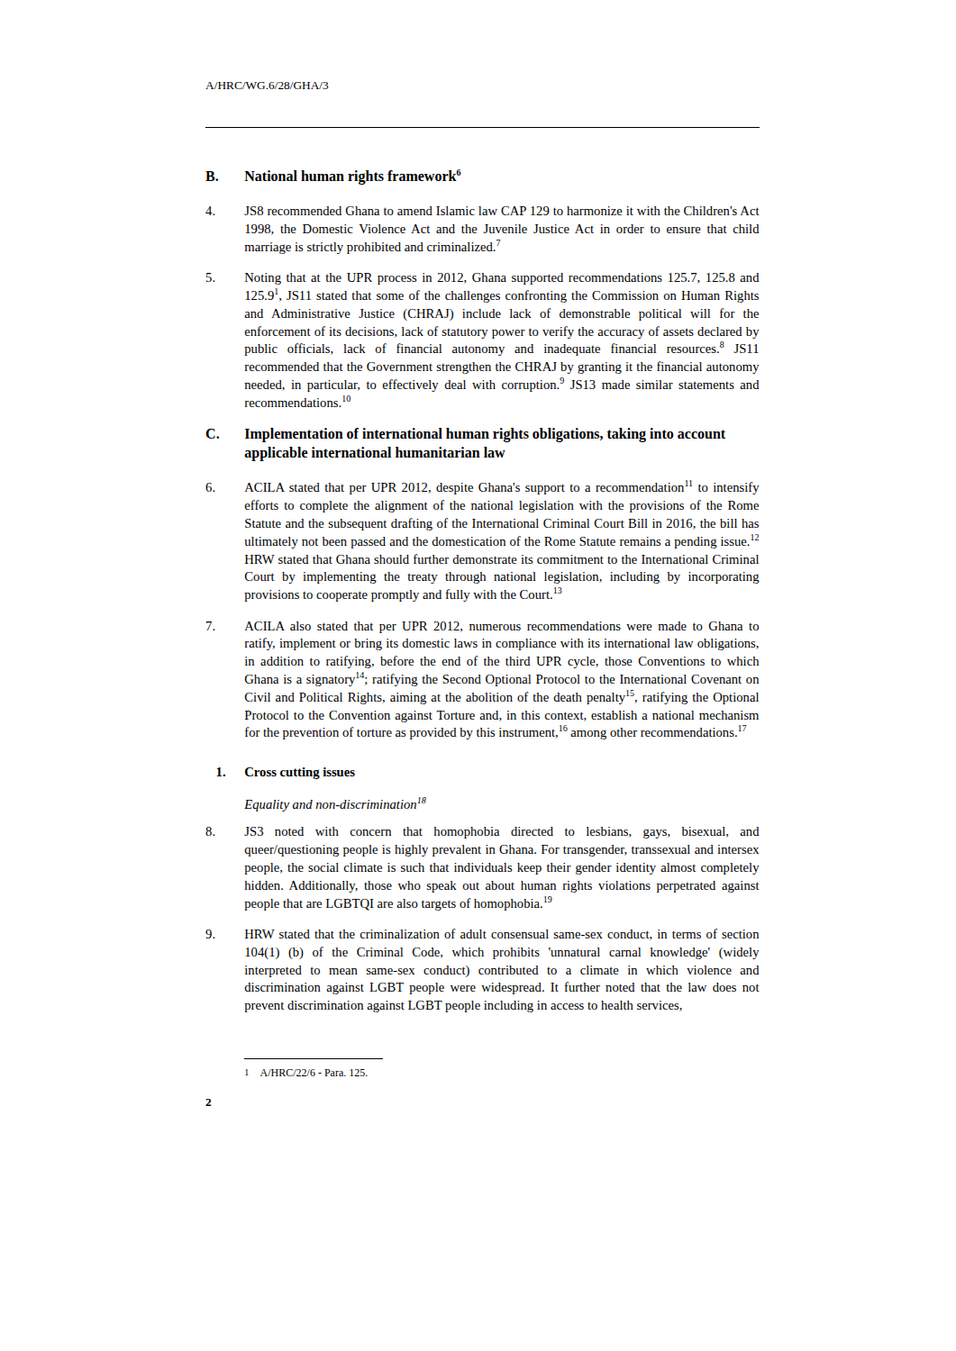A/HRC/WG.6/28/GHA/3
B. National human rights framework6
4. JS8 recommended Ghana to amend Islamic law CAP 129 to harmonize it with the Children's Act 1998, the Domestic Violence Act and the Juvenile Justice Act in order to ensure that child marriage is strictly prohibited and criminalized.7
5. Noting that at the UPR process in 2012, Ghana supported recommendations 125.7, 125.8 and 125.91, JS11 stated that some of the challenges confronting the Commission on Human Rights and Administrative Justice (CHRAJ) include lack of demonstrable political will for the enforcement of its decisions, lack of statutory power to verify the accuracy of assets declared by public officials, lack of financial autonomy and inadequate financial resources.8 JS11 recommended that the Government strengthen the CHRAJ by granting it the financial autonomy needed, in particular, to effectively deal with corruption.9 JS13 made similar statements and recommendations.10
C. Implementation of international human rights obligations, taking into account applicable international humanitarian law
6. ACILA stated that per UPR 2012, despite Ghana's support to a recommendation11 to intensify efforts to complete the alignment of the national legislation with the provisions of the Rome Statute and the subsequent drafting of the International Criminal Court Bill in 2016, the bill has ultimately not been passed and the domestication of the Rome Statute remains a pending issue.12 HRW stated that Ghana should further demonstrate its commitment to the International Criminal Court by implementing the treaty through national legislation, including by incorporating provisions to cooperate promptly and fully with the Court.13
7. ACILA also stated that per UPR 2012, numerous recommendations were made to Ghana to ratify, implement or bring its domestic laws in compliance with its international law obligations, in addition to ratifying, before the end of the third UPR cycle, those Conventions to which Ghana is a signatory14; ratifying the Second Optional Protocol to the International Covenant on Civil and Political Rights, aiming at the abolition of the death penalty15, ratifying the Optional Protocol to the Convention against Torture and, in this context, establish a national mechanism for the prevention of torture as provided by this instrument,16 among other recommendations.17
1. Cross cutting issues
Equality and non-discrimination18
8. JS3 noted with concern that homophobia directed to lesbians, gays, bisexual, and queer/questioning people is highly prevalent in Ghana. For transgender, transsexual and intersex people, the social climate is such that individuals keep their gender identity almost completely hidden. Additionally, those who speak out about human rights violations perpetrated against people that are LGBTQI are also targets of homophobia.19
9. HRW stated that the criminalization of adult consensual same-sex conduct, in terms of section 104(1) (b) of the Criminal Code, which prohibits 'unnatural carnal knowledge' (widely interpreted to mean same-sex conduct) contributed to a climate in which violence and discrimination against LGBT people were widespread. It further noted that the law does not prevent discrimination against LGBT people including in access to health services,
1 A/HRC/22/6 - Para. 125.
2